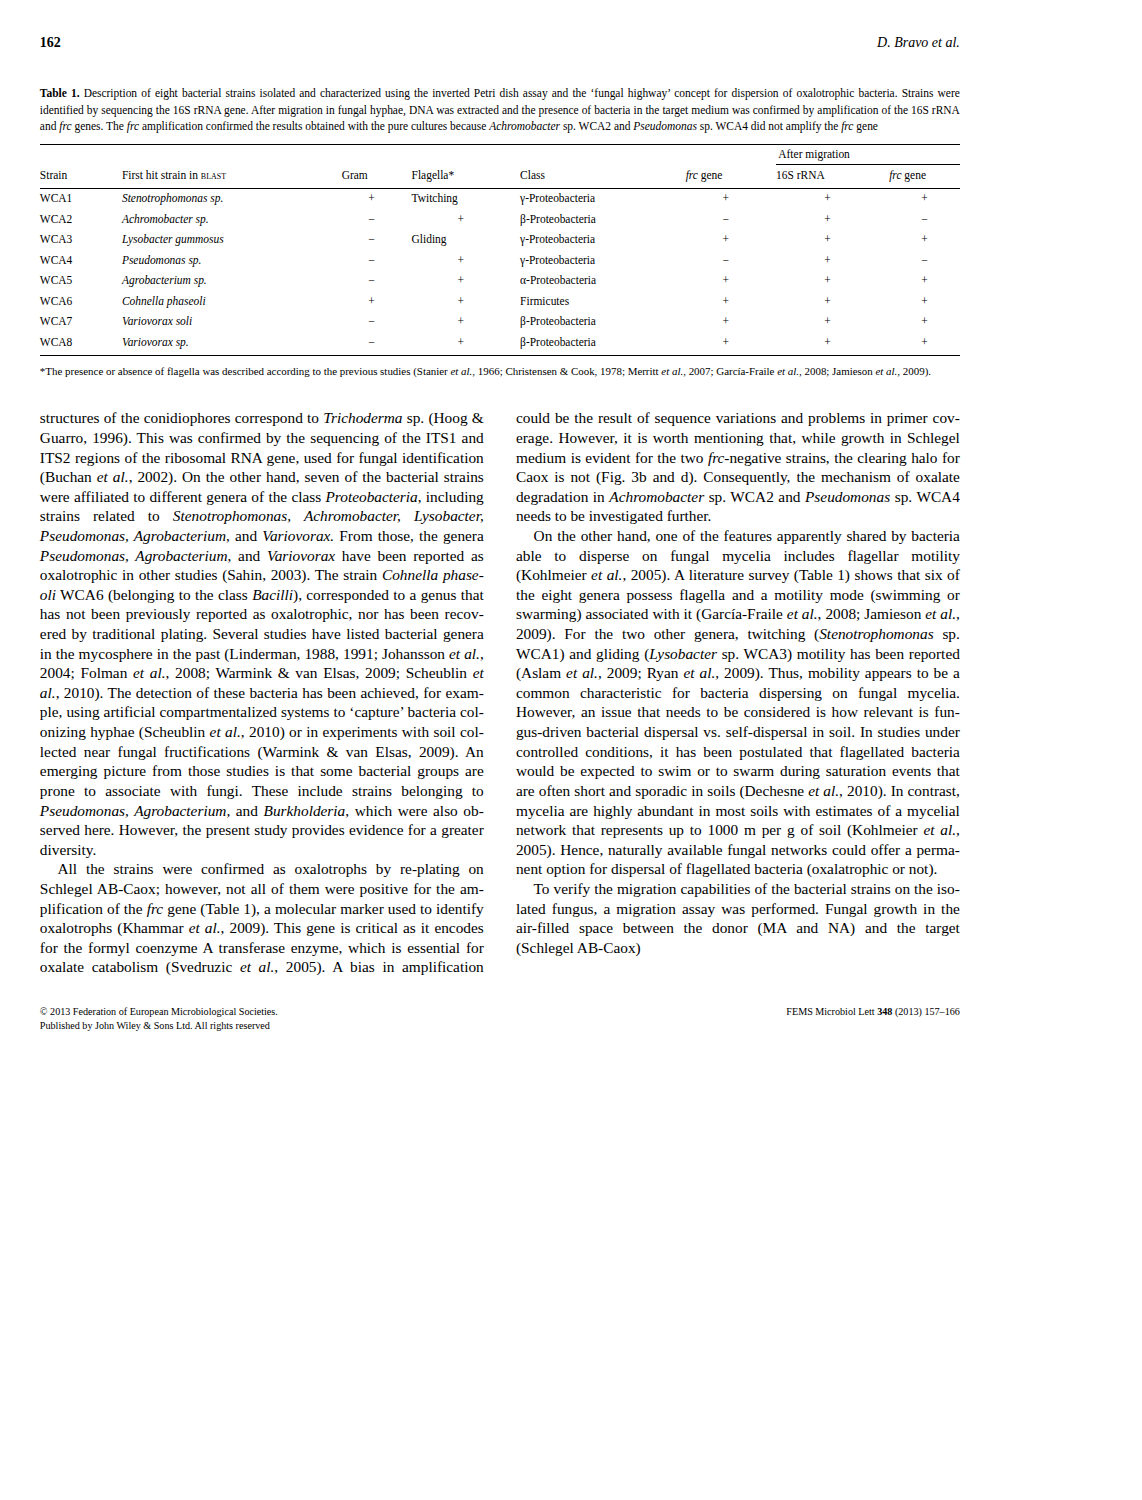162 D. Bravo et al.
Table 1. Description of eight bacterial strains isolated and characterized using the inverted Petri dish assay and the ‘fungal highway’ concept for dispersion of oxalotrophic bacteria. Strains were identified by sequencing the 16S rRNA gene. After migration in fungal hyphae, DNA was extracted and the presence of bacteria in the target medium was confirmed by amplification of the 16S rRNA and frc genes. The frc amplification confirmed the results obtained with the pure cultures because Achromobacter sp. WCA2 and Pseudomonas sp. WCA4 did not amplify the frc gene
| | After migration |
| --- | --- |
| Strain | First hit strain in blast | Gram | Flagella* | Class | frc gene | 16S rRNA | frc gene |
| WCA1 | Stenotrophomonas sp. | + | Twitching | γ-Proteobacteria | + | + | + |
| WCA2 | Achromobacter sp. | − | + | β-Proteobacteria | − | + | − |
| WCA3 | Lysobacter gummosus | − | Gliding | γ-Proteobacteria | + | + | + |
| WCA4 | Pseudomonas sp. | − | + | γ-Proteobacteria | − | + | − |
| WCA5 | Agrobacterium sp. | − | + | α-Proteobacteria | + | + | + |
| WCA6 | Cohnella phaseoli | + | + | Firmicutes | + | + | + |
| WCA7 | Variovorax soli | − | + | β-Proteobacteria | + | + | + |
| WCA8 | Variovorax sp. | − | + | β-Proteobacteria | + | + | + |
*The presence or absence of flagella was described according to the previous studies (Stanier et al., 1966; Christensen & Cook, 1978; Merritt et al., 2007; García-Fraile et al., 2008; Jamieson et al., 2009).
structures of the conidiophores correspond to Trichoderma sp. (Hoog & Guarro, 1996). This was confirmed by the sequencing of the ITS1 and ITS2 regions of the ribosomal RNA gene, used for fungal identification (Buchan et al., 2002). On the other hand, seven of the bacterial strains were affiliated to different genera of the class Proteobacteria, including strains related to Stenotrophomonas, Achromobacter, Lysobacter, Pseudomonas, Agrobacterium, and Variovorax. From those, the genera Pseudomonas, Agrobacterium, and Variovorax have been reported as oxalotrophic in other studies (Sahin, 2003). The strain Cohnella phaseoli WCA6 (belonging to the class Bacilli), corresponded to a genus that has not been previously reported as oxalotrophic, nor has been recovered by traditional plating. Several studies have listed bacterial genera in the mycosphere in the past (Linderman, 1988, 1991; Johansson et al., 2004; Folman et al., 2008; Warmink & van Elsas, 2009; Scheublin et al., 2010). The detection of these bacteria has been achieved, for example, using artificial compartmentalized systems to ‘capture’ bacteria colonizing hyphae (Scheublin et al., 2010) or in experiments with soil collected near fungal fructifications (Warmink & van Elsas, 2009). An emerging picture from those studies is that some bacterial groups are prone to associate with fungi. These include strains belonging to Pseudomonas, Agrobacterium, and Burkholderia, which were also observed here. However, the present study provides evidence for a greater diversity.
All the strains were confirmed as oxalotrophs by re-plating on Schlegel AB-Caox; however, not all of them were positive for the amplification of the frc gene (Table 1), a molecular marker used to identify oxalotrophs (Khammar et al., 2009). This gene is critical as it encodes for the formyl coenzyme A transferase enzyme, which is essential for oxalate catabolism (Svedruzic et al., 2005). A bias in amplification could be the result of sequence variations and problems in primer coverage. However, it is worth mentioning that, while growth in Schlegel medium is evident for the two frc-negative strains, the clearing halo for Caox is not (Fig. 3b and d). Consequently, the mechanism of oxalate degradation in Achromobacter sp. WCA2 and Pseudomonas sp. WCA4 needs to be investigated further.
On the other hand, one of the features apparently shared by bacteria able to disperse on fungal mycelia includes flagellar motility (Kohlmeier et al., 2005). A literature survey (Table 1) shows that six of the eight genera possess flagella and a motility mode (swimming or swarming) associated with it (García-Fraile et al., 2008; Jamieson et al., 2009). For the two other genera, twitching (Stenotrophomonas sp. WCA1) and gliding (Lysobacter sp. WCA3) motility has been reported (Aslam et al., 2009; Ryan et al., 2009). Thus, mobility appears to be a common characteristic for bacteria dispersing on fungal mycelia. However, an issue that needs to be considered is how relevant is fungus-driven bacterial dispersal vs. self-dispersal in soil. In studies under controlled conditions, it has been postulated that flagellated bacteria would be expected to swim or to swarm during saturation events that are often short and sporadic in soils (Dechesne et al., 2010). In contrast, mycelia are highly abundant in most soils with estimates of a mycelial network that represents up to 1000 m per g of soil (Kohlmeier et al., 2005). Hence, naturally available fungal networks could offer a permanent option for dispersal of flagellated bacteria (oxalatrophic or not).
To verify the migration capabilities of the bacterial strains on the isolated fungus, a migration assay was performed. Fungal growth in the air-filled space between the donor (MA and NA) and the target (Schlegel AB-Caox)
© 2013 Federation of European Microbiological Societies.
Published by John Wiley & Sons Ltd. All rights reserved
FEMS Microbiol Lett 348 (2013) 157–166